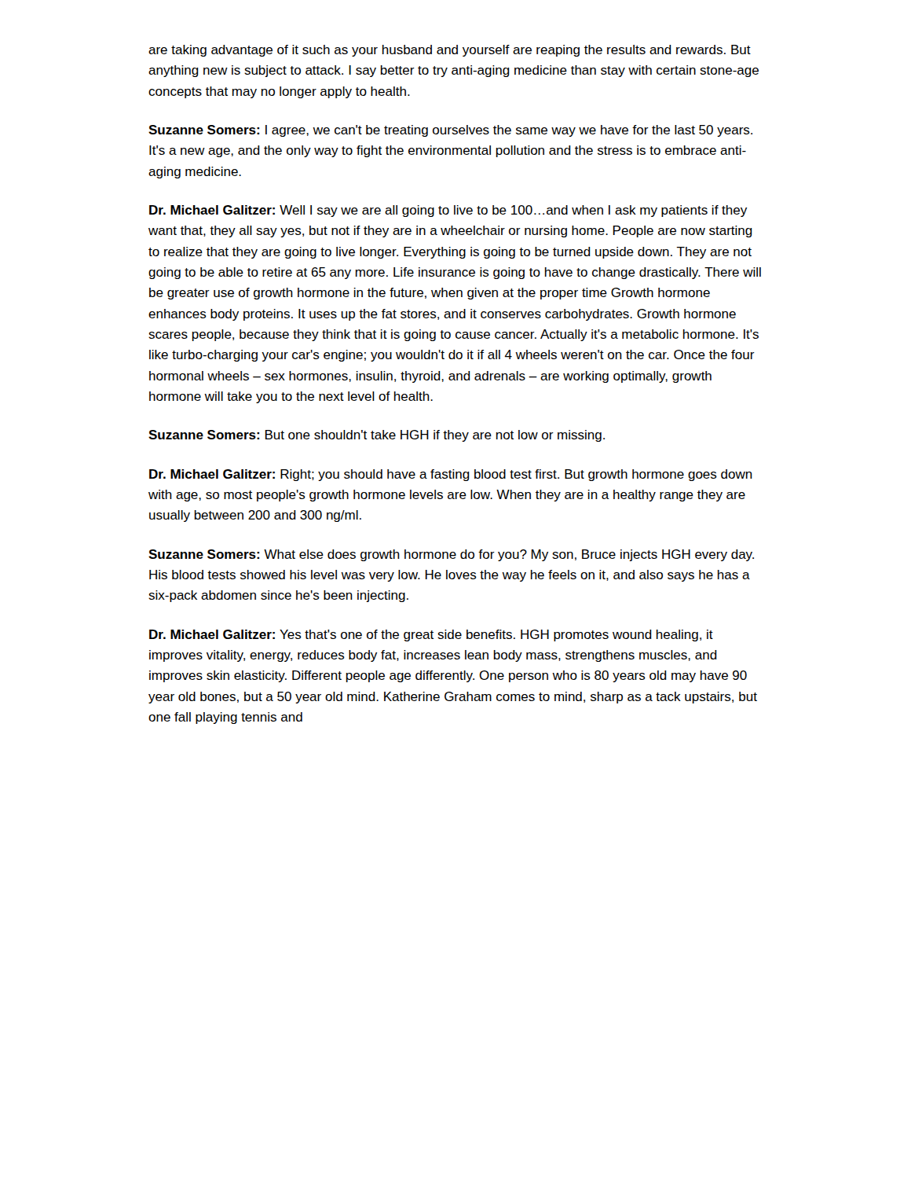are taking advantage of it such as your husband and yourself are reaping the results and rewards. But anything new is subject to attack. I say better to try anti-aging medicine than stay with certain stone-age concepts that may no longer apply to health.
Suzanne Somers: I agree, we can't be treating ourselves the same way we have for the last 50 years. It's a new age, and the only way to fight the environmental pollution and the stress is to embrace anti-aging medicine.
Dr. Michael Galitzer: Well I say we are all going to live to be 100…and when I ask my patients if they want that, they all say yes, but not if they are in a wheelchair or nursing home. People are now starting to realize that they are going to live longer. Everything is going to be turned upside down. They are not going to be able to retire at 65 any more. Life insurance is going to have to change drastically. There will be greater use of growth hormone in the future, when given at the proper time Growth hormone enhances body proteins. It uses up the fat stores, and it conserves carbohydrates. Growth hormone scares people, because they think that it is going to cause cancer. Actually it's a metabolic hormone. It's like turbo-charging your car's engine; you wouldn't do it if all 4 wheels weren't on the car. Once the four hormonal wheels – sex hormones, insulin, thyroid, and adrenals – are working optimally, growth hormone will take you to the next level of health.
Suzanne Somers: But one shouldn't take HGH if they are not low or missing.
Dr. Michael Galitzer: Right; you should have a fasting blood test first. But growth hormone goes down with age, so most people's growth hormone levels are low. When they are in a healthy range they are usually between 200 and 300 ng/ml.
Suzanne Somers: What else does growth hormone do for you? My son, Bruce injects HGH every day. His blood tests showed his level was very low. He loves the way he feels on it, and also says he has a six-pack abdomen since he's been injecting.
Dr. Michael Galitzer: Yes that's one of the great side benefits. HGH promotes wound healing, it improves vitality, energy, reduces body fat, increases lean body mass, strengthens muscles, and improves skin elasticity. Different people age differently. One person who is 80 years old may have 90 year old bones, but a 50 year old mind. Katherine Graham comes to mind, sharp as a tack upstairs, but one fall playing tennis and